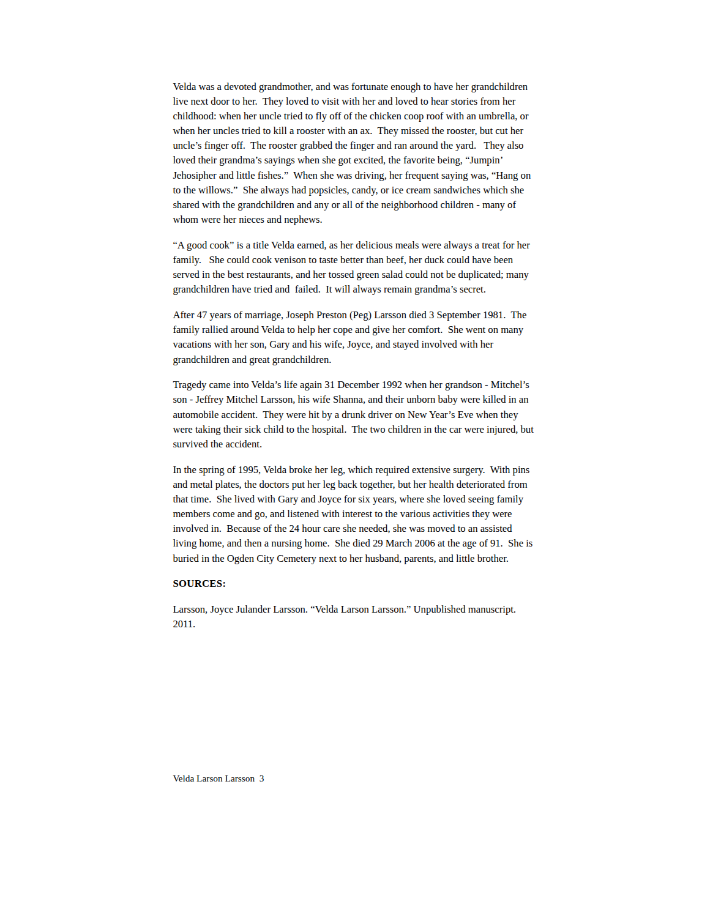Velda was a devoted grandmother, and was fortunate enough to have her grandchildren live next door to her. They loved to visit with her and loved to hear stories from her childhood: when her uncle tried to fly off of the chicken coop roof with an umbrella, or when her uncles tried to kill a rooster with an ax. They missed the rooster, but cut her uncle’s finger off. The rooster grabbed the finger and ran around the yard. They also loved their grandma’s sayings when she got excited, the favorite being, “Jumpin’ Jehosipher and little fishes.” When she was driving, her frequent saying was, “Hang on to the willows.” She always had popsicles, candy, or ice cream sandwiches which she shared with the grandchildren and any or all of the neighborhood children - many of whom were her nieces and nephews.
“A good cook” is a title Velda earned, as her delicious meals were always a treat for her family. She could cook venison to taste better than beef, her duck could have been served in the best restaurants, and her tossed green salad could not be duplicated; many grandchildren have tried and failed. It will always remain grandma’s secret.
After 47 years of marriage, Joseph Preston (Peg) Larsson died 3 September 1981. The family rallied around Velda to help her cope and give her comfort. She went on many vacations with her son, Gary and his wife, Joyce, and stayed involved with her grandchildren and great grandchildren.
Tragedy came into Velda’s life again 31 December 1992 when her grandson - Mitchel’s son - Jeffrey Mitchel Larsson, his wife Shanna, and their unborn baby were killed in an automobile accident. They were hit by a drunk driver on New Year’s Eve when they were taking their sick child to the hospital. The two children in the car were injured, but survived the accident.
In the spring of 1995, Velda broke her leg, which required extensive surgery. With pins and metal plates, the doctors put her leg back together, but her health deteriorated from that time. She lived with Gary and Joyce for six years, where she loved seeing family members come and go, and listened with interest to the various activities they were involved in. Because of the 24 hour care she needed, she was moved to an assisted living home, and then a nursing home. She died 29 March 2006 at the age of 91. She is buried in the Ogden City Cemetery next to her husband, parents, and little brother.
SOURCES:
Larsson, Joyce Julander Larsson. “Velda Larson Larsson.” Unpublished manuscript. 2011.
Velda Larson Larsson 3